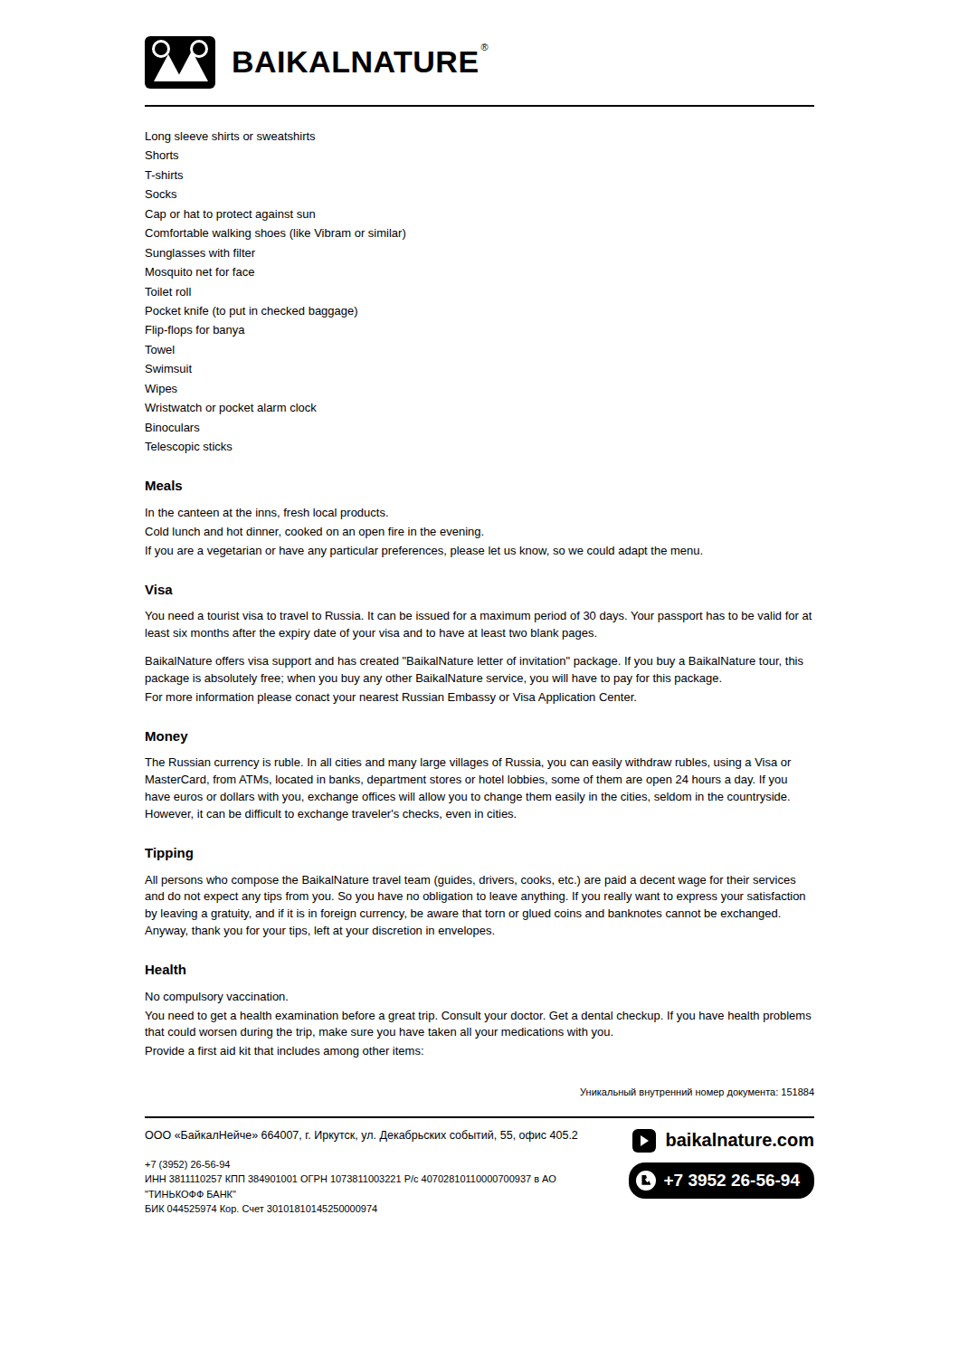BAIKALNATURE®
Long sleeve shirts or sweatshirts
Shorts
T-shirts
Socks
Cap or hat to protect against sun
Comfortable walking shoes (like Vibram or similar)
Sunglasses with filter
Mosquito net for face
Toilet roll
Pocket knife (to put in checked baggage)
Flip-flops for banya
Towel
Swimsuit
Wipes
Wristwatch or pocket alarm clock
Binoculars
Telescopic sticks
Meals
In the canteen at the inns, fresh local products.
Cold lunch and hot dinner, cooked on an open fire in the evening.
If you are a vegetarian or have any particular preferences, please let us know, so we could adapt the menu.
Visa
You need a tourist visa to travel to Russia. It can be issued for a maximum period of 30 days. Your passport has to be valid for at least six months after the expiry date of your visa and to have at least two blank pages.
BaikalNature offers visa support and has created "BaikalNature letter of invitation" package. If you buy a BaikalNature tour, this package is absolutely free; when you buy any other BaikalNature service, you will have to pay for this package.
For more information please conact your nearest Russian Embassy or Visa Application Center.
Money
The Russian currency is ruble. In all cities and many large villages of Russia, you can easily withdraw rubles, using a Visa or MasterCard, from ATMs, located in banks, department stores or hotel lobbies, some of them are open 24 hours a day. If you have euros or dollars with you, exchange offices will allow you to change them easily in the cities, seldom in the countryside. However, it can be difficult to exchange traveler's checks, even in cities.
Tipping
All persons who compose the BaikalNature travel team (guides, drivers, cooks, etc.) are paid a decent wage for their services and do not expect any tips from you. So you have no obligation to leave anything. If you really want to express your satisfaction by leaving a gratuity, and if it is in foreign currency, be aware that torn or glued coins and banknotes cannot be exchanged. Anyway, thank you for your tips, left at your discretion in envelopes.
Health
No compulsory vaccination.
You need to get a health examination before a great trip. Consult your doctor. Get a dental checkup. If you have health problems that could worsen during the trip, make sure you have taken all your medications with you.
Provide a first aid kit that includes among other items:
Уникальный внутренний номер документа: 151884
ООО «БайкалНейче» 664007, г. Иркутск, ул. Декабрьских событий, 55, офис 405.2
+7 (3952) 26-56-94
ИНН 3811110257 КПП 384901001 ОГРН 1073811003221 Р/с 40702810110000700937 в АО "ТИНЬКОФФ БАНК"
БИК 044525974 Кор. Счет 30101810145250000974
baikalnature.com
+7 3952 26-56-94